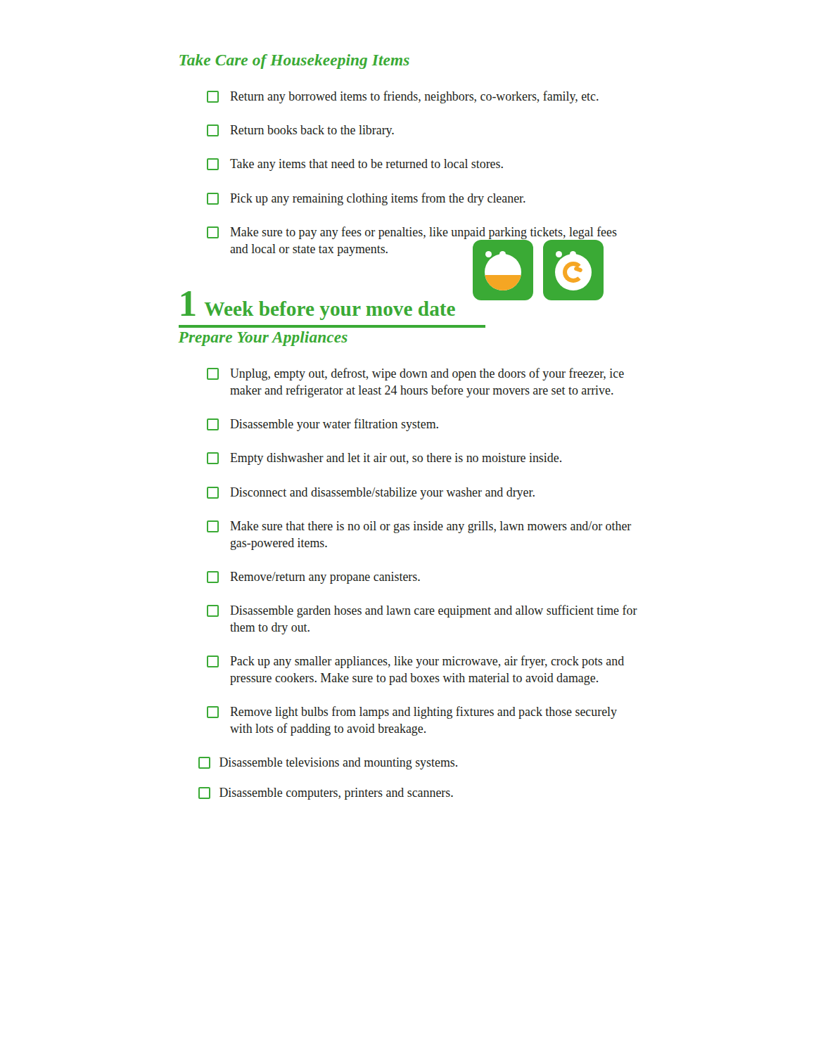Take Care of Housekeeping Items
Return any borrowed items to friends, neighbors, co-workers, family, etc.
Return books back to the library.
Take any items that need to be returned to local stores.
Pick up any remaining clothing items from the dry cleaner.
Make sure to pay any fees or penalties, like unpaid parking tickets, legal fees and local or state tax payments.
1 Week before your move date
Prepare Your Appliances
Unplug, empty out, defrost, wipe down and open the doors of your freezer, ice maker and refrigerator at least 24 hours before your movers are set to arrive.
Disassemble your water filtration system.
Empty dishwasher and let it air out, so there is no moisture inside.
Disconnect and disassemble/stabilize your washer and dryer.
Make sure that there is no oil or gas inside any grills, lawn mowers and/or other gas-powered items.
Remove/return any propane canisters.
Disassemble garden hoses and lawn care equipment and allow sufficient time for them to dry out.
Pack up any smaller appliances, like your microwave, air fryer, crock pots and pressure cookers. Make sure to pad boxes with material to avoid damage.
Remove light bulbs from lamps and lighting fixtures and pack those securely with lots of padding to avoid breakage.
Disassemble televisions and mounting systems.
Disassemble computers, printers and scanners.